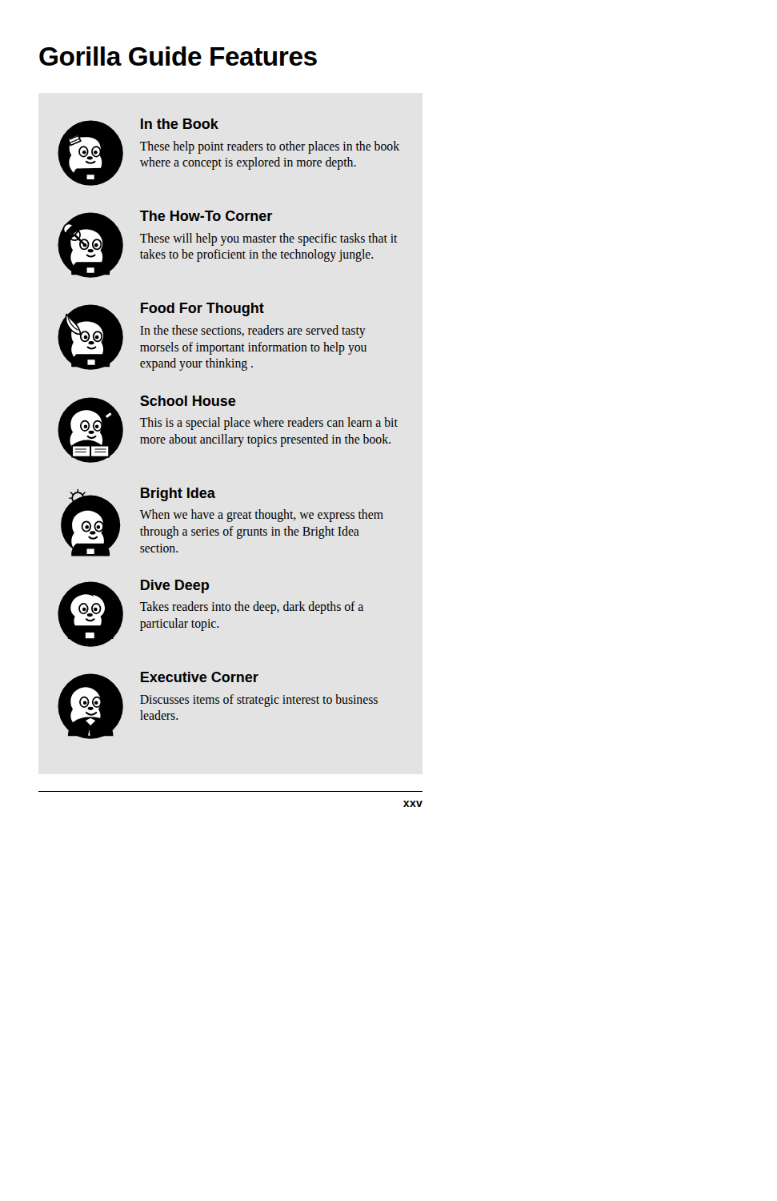Gorilla Guide Features
In the Book
These help point readers to other places in the book where a concept is explored in more depth.
The How-To Corner
These will help you master the specific tasks that it takes to be proficient in the technology jungle.
Food For Thought
In the these sections, readers are served tasty morsels of important information to help you expand your thinking .
School House
This is a special place where readers can learn a bit more about ancillary topics presented in the book.
Bright Idea
When we have a great thought, we express them through a series of grunts in the Bright Idea section.
Dive Deep
Takes readers into the deep, dark depths of a particular topic.
Executive Corner
Discusses items of strategic interest to business leaders.
xxv